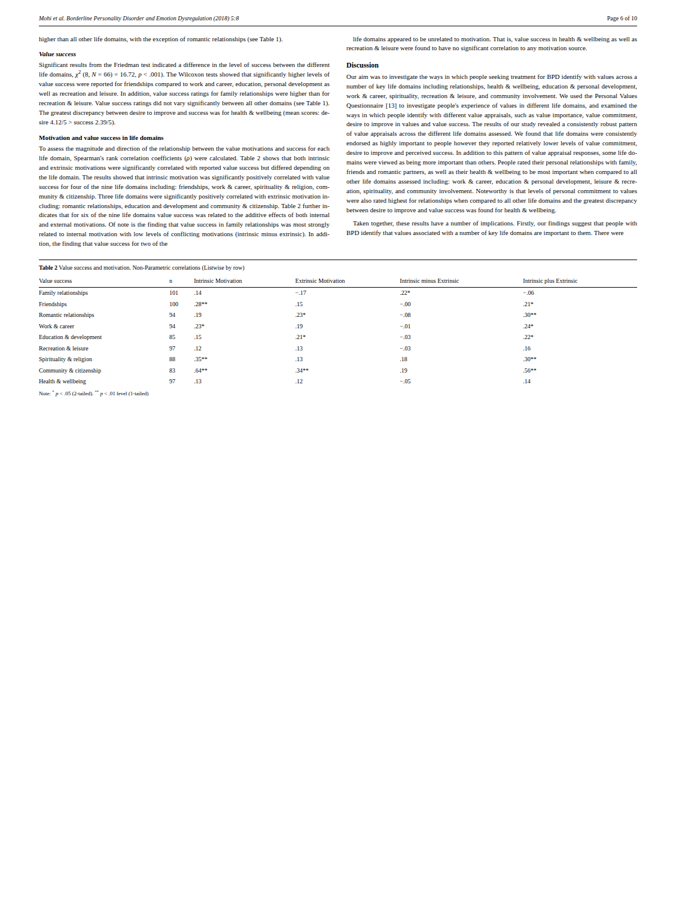Mohi et al. Borderline Personality Disorder and Emotion Dysregulation (2018) 5:8 Page 6 of 10
higher than all other life domains, with the exception of romantic relationships (see Table 1).
Value success
Significant results from the Friedman test indicated a difference in the level of success between the different life domains, χ2 (8, N = 66) = 16.72, p < .001). The Wilcoxon tests showed that significantly higher levels of value success were reported for friendships compared to work and career, education, personal development as well as recreation and leisure. In addition, value success ratings for family relationships were higher than for recreation & leisure. Value success ratings did not vary significantly between all other domains (see Table 1). The greatest discrepancy between desire to improve and success was for health & wellbeing (mean scores: desire 4.12/5 > success 2.39/5).
Motivation and value success in life domains
To assess the magnitude and direction of the relationship between the value motivations and success for each life domain, Spearman's rank correlation coefficients (ρ) were calculated. Table 2 shows that both intrinsic and extrinsic motivations were significantly correlated with reported value success but differed depending on the life domain. The results showed that intrinsic motivation was significantly positively correlated with value success for four of the nine life domains including: friendships, work & career, spirituality & religion, community & citizenship. Three life domains were significantly positively correlated with extrinsic motivation including: romantic relationships, education and development and community & citizenship. Table 2 further indicates that for six of the nine life domains value success was related to the additive effects of both internal and external motivations. Of note is the finding that value success in family relationships was most strongly related to internal motivation with low levels of conflicting motivations (intrinsic minus extrinsic). In addition, the finding that value success for two of the
life domains appeared to be unrelated to motivation. That is, value success in health & wellbeing as well as recreation & leisure were found to have no significant correlation to any motivation source.
Discussion
Our aim was to investigate the ways in which people seeking treatment for BPD identify with values across a number of key life domains including relationships, health & wellbeing, education & personal development, work & career, spirituality, recreation & leisure, and community involvement. We used the Personal Values Questionnaire [13] to investigate people's experience of values in different life domains, and examined the ways in which people identify with different value appraisals, such as value importance, value commitment, desire to improve in values and value success. The results of our study revealed a consistently robust pattern of value appraisals across the different life domains assessed. We found that life domains were consistently endorsed as highly important to people however they reported relatively lower levels of value commitment, desire to improve and perceived success. In addition to this pattern of value appraisal responses, some life domains were viewed as being more important than others. People rated their personal relationships with family, friends and romantic partners, as well as their health & wellbeing to be most important when compared to all other life domains assessed including: work & career, education & personal development, leisure & recreation, spirituality, and community involvement. Noteworthy is that levels of personal commitment to values were also rated highest for relationships when compared to all other life domains and the greatest discrepancy between desire to improve and value success was found for health & wellbeing.
Taken together, these results have a number of implications. Firstly, our findings suggest that people with BPD identify that values associated with a number of key life domains are important to them. There were
Table 2 Value success and motivation. Non-Parametric correlations (Listwise by row)
| Value success | n | Intrinsic Motivation | Extrinsic Motivation | Intrinsic minus Extrinsic | Intrinsic plus Extrinsic |
| --- | --- | --- | --- | --- | --- |
| Family relationships | 101 | .14 | −.17 | .22* | −.06 |
| Friendships | 100 | .28** | .15 | −.00 | .21* |
| Romantic relationships | 94 | .19 | .23* | −.08 | .30** |
| Work & career | 94 | .23* | .19 | −.01 | .24* |
| Education & development | 85 | .15 | .21* | −.03 | .22* |
| Recreation & leisure | 97 | .12 | .13 | −.03 | .16 |
| Spirituality & religion | 88 | .35** | .13 | .18 | .30** |
| Community & citizenship | 83 | .64** | .34** | .19 | .56** |
| Health & wellbeing | 97 | .13 | .12 | −.05 | .14 |
Note: * p < .05 (2-tailed). ** p < .01 level (1-tailed)